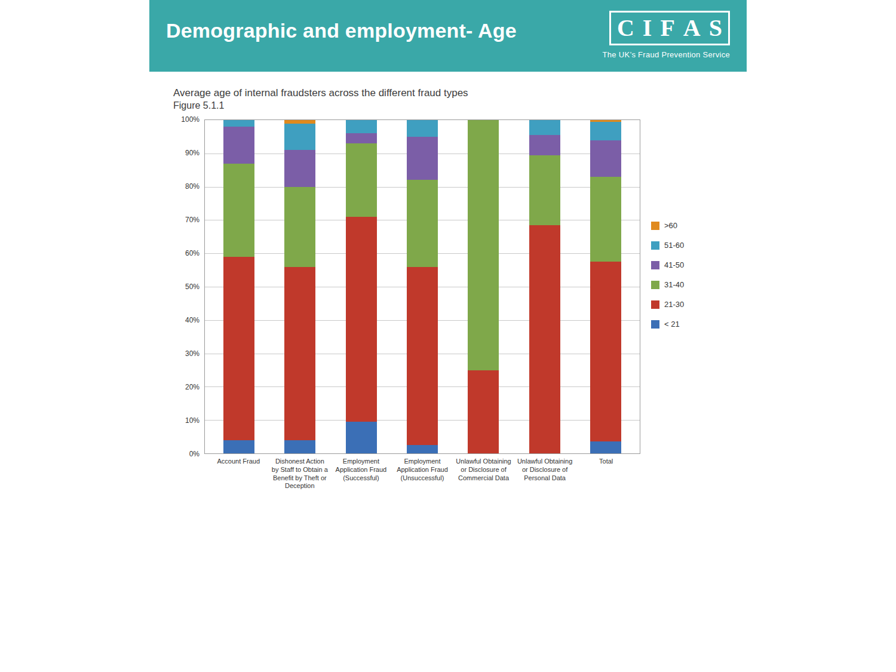Demographic and employment- Age
CIFAS
The UK’s Fraud Prevention Service
Average age of internal fraudsters across the different fraud types
Figure 5.1.1
100% 90% 80% 70% 60% 50% 40% 30% 20% 10% 0%
Account Fraud
Dishonest Action by Staff to Obtain a Benefit by Theft or Deception
Employment Application Fraud (Successful)
Employment Application Fraud (Unsuccessful)
Unlawful Obtaining or Disclosure of Commercial Data
Unlawful Obtaining or Disclosure of Personal Data
Total
>60
51-60
41-50
31-40
21-30
< 21